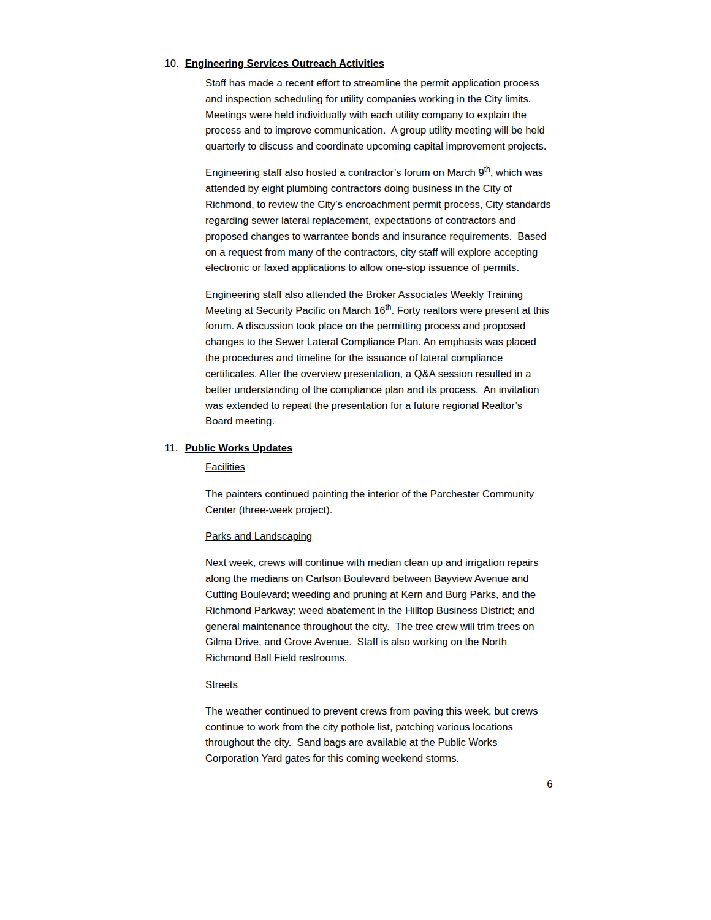10.
Engineering Services Outreach Activities
Staff has made a recent effort to streamline the permit application process and inspection scheduling for utility companies working in the City limits. Meetings were held individually with each utility company to explain the process and to improve communication. A group utility meeting will be held quarterly to discuss and coordinate upcoming capital improvement projects.
Engineering staff also hosted a contractor’s forum on March 9th, which was attended by eight plumbing contractors doing business in the City of Richmond, to review the City’s encroachment permit process, City standards regarding sewer lateral replacement, expectations of contractors and proposed changes to warrantee bonds and insurance requirements. Based on a request from many of the contractors, city staff will explore accepting electronic or faxed applications to allow one-stop issuance of permits.
Engineering staff also attended the Broker Associates Weekly Training Meeting at Security Pacific on March 16th. Forty realtors were present at this forum. A discussion took place on the permitting process and proposed changes to the Sewer Lateral Compliance Plan. An emphasis was placed the procedures and timeline for the issuance of lateral compliance certificates. After the overview presentation, a Q&A session resulted in a better understanding of the compliance plan and its process. An invitation was extended to repeat the presentation for a future regional Realtor’s Board meeting.
11.
Public Works Updates
Facilities
The painters continued painting the interior of the Parchester Community Center (three-week project).
Parks and Landscaping
Next week, crews will continue with median clean up and irrigation repairs along the medians on Carlson Boulevard between Bayview Avenue and Cutting Boulevard; weeding and pruning at Kern and Burg Parks, and the Richmond Parkway; weed abatement in the Hilltop Business District; and general maintenance throughout the city. The tree crew will trim trees on Gilma Drive, and Grove Avenue. Staff is also working on the North Richmond Ball Field restrooms.
Streets
The weather continued to prevent crews from paving this week, but crews continue to work from the city pothole list, patching various locations throughout the city. Sand bags are available at the Public Works Corporation Yard gates for this coming weekend storms.
6